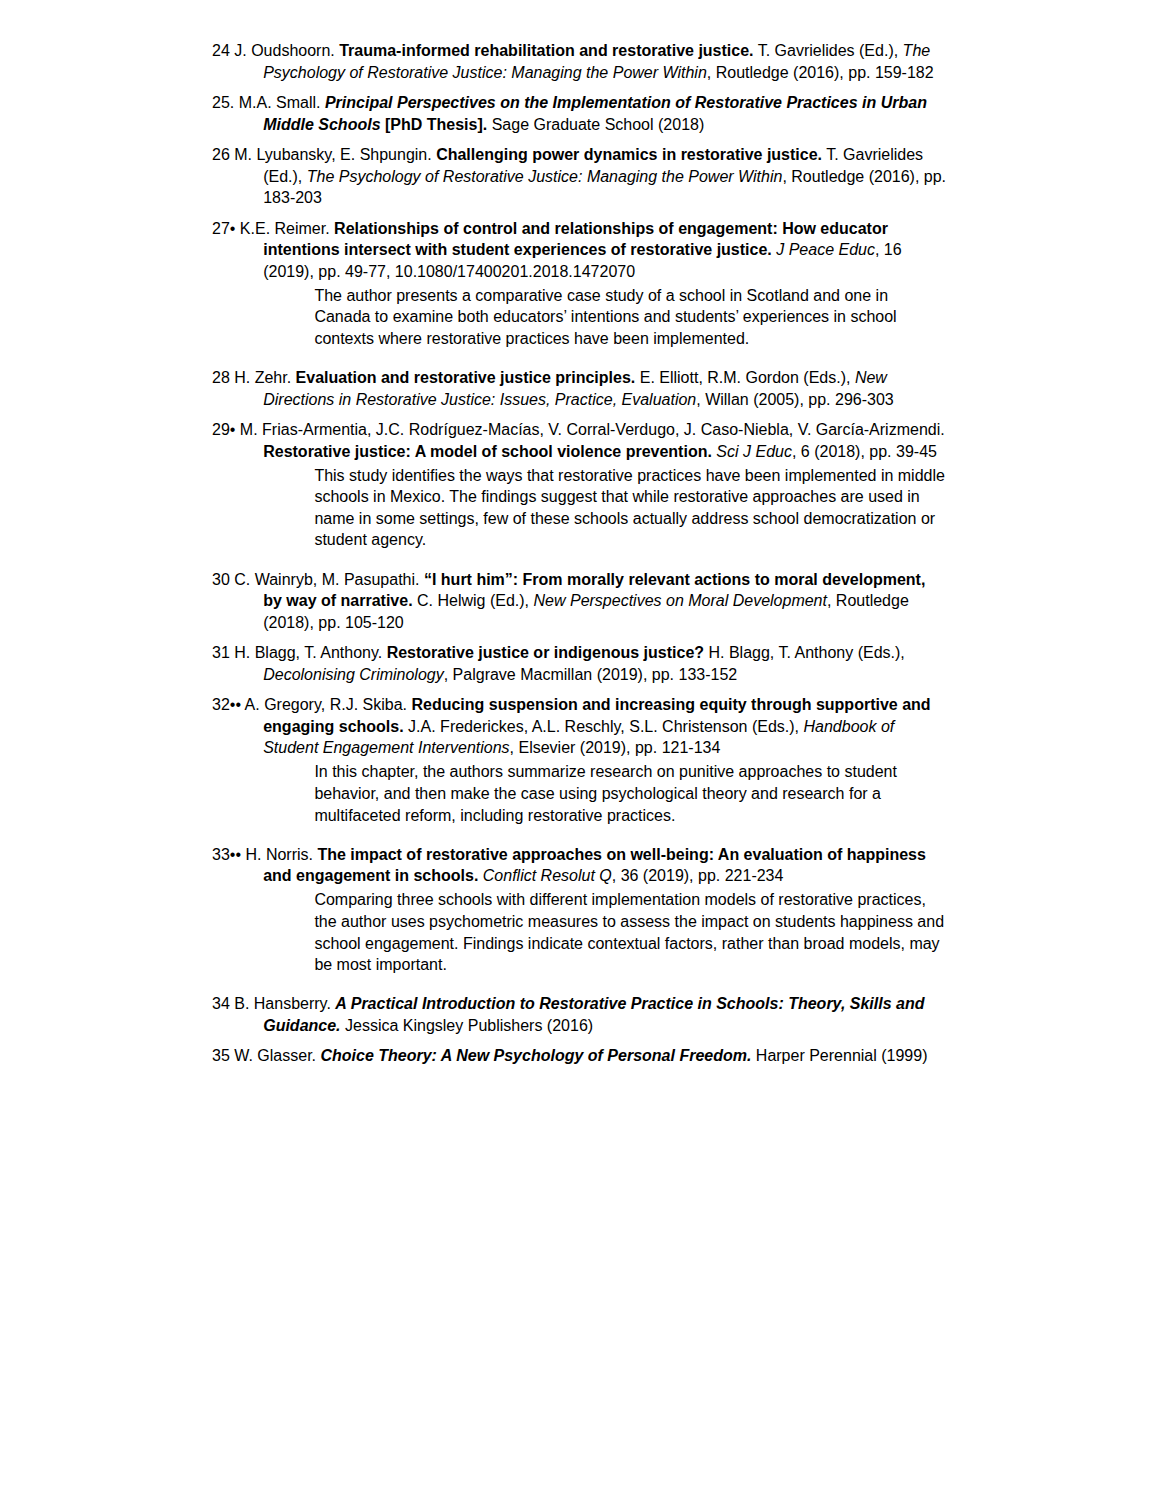24 J. Oudshoorn. Trauma-informed rehabilitation and restorative justice. T. Gavrielides (Ed.), The Psychology of Restorative Justice: Managing the Power Within, Routledge (2016), pp. 159-182
25. M.A. Small. Principal Perspectives on the Implementation of Restorative Practices in Urban Middle Schools [PhD Thesis]. Sage Graduate School (2018)
26 M. Lyubansky, E. Shpungin. Challenging power dynamics in restorative justice. T. Gavrielides (Ed.), The Psychology of Restorative Justice: Managing the Power Within, Routledge (2016), pp. 183-203
27• K.E. Reimer. Relationships of control and relationships of engagement: How educator intentions intersect with student experiences of restorative justice. J Peace Educ, 16 (2019), pp. 49-77, 10.1080/17400201.2018.1472070 The author presents a comparative case study of a school in Scotland and one in Canada to examine both educators’ intentions and students’ experiences in school contexts where restorative practices have been implemented.
28 H. Zehr. Evaluation and restorative justice principles. E. Elliott, R.M. Gordon (Eds.), New Directions in Restorative Justice: Issues, Practice, Evaluation, Willan (2005), pp. 296-303
29• M. Frias-Armentia, J.C. Rodríguez-Macías, V. Corral-Verdugo, J. Caso-Niebla, V. García-Arizmendi. Restorative justice: A model of school violence prevention. Sci J Educ, 6 (2018), pp. 39-45 This study identifies the ways that restorative practices have been implemented in middle schools in Mexico. The findings suggest that while restorative approaches are used in name in some settings, few of these schools actually address school democratization or student agency.
30 C. Wainryb, M. Pasupathi. “I hurt him”: From morally relevant actions to moral development, by way of narrative. C. Helwig (Ed.), New Perspectives on Moral Development, Routledge (2018), pp. 105-120
31 H. Blagg, T. Anthony. Restorative justice or indigenous justice? H. Blagg, T. Anthony (Eds.), Decolonising Criminology, Palgrave Macmillan (2019), pp. 133-152
32•• A. Gregory, R.J. Skiba. Reducing suspension and increasing equity through supportive and engaging schools. J.A. Frederickes, A.L. Reschly, S.L. Christenson (Eds.), Handbook of Student Engagement Interventions, Elsevier (2019), pp. 121-134 In this chapter, the authors summarize research on punitive approaches to student behavior, and then make the case using psychological theory and research for a multifaceted reform, including restorative practices.
33•• H. Norris. The impact of restorative approaches on well-being: An evaluation of happiness and engagement in schools. Conflict Resolut Q, 36 (2019), pp. 221-234 Comparing three schools with different implementation models of restorative practices, the author uses psychometric measures to assess the impact on students happiness and school engagement. Findings indicate contextual factors, rather than broad models, may be most important.
34 B. Hansberry. A Practical Introduction to Restorative Practice in Schools: Theory, Skills and Guidance. Jessica Kingsley Publishers (2016)
35 W. Glasser. Choice Theory: A New Psychology of Personal Freedom. Harper Perennial (1999)